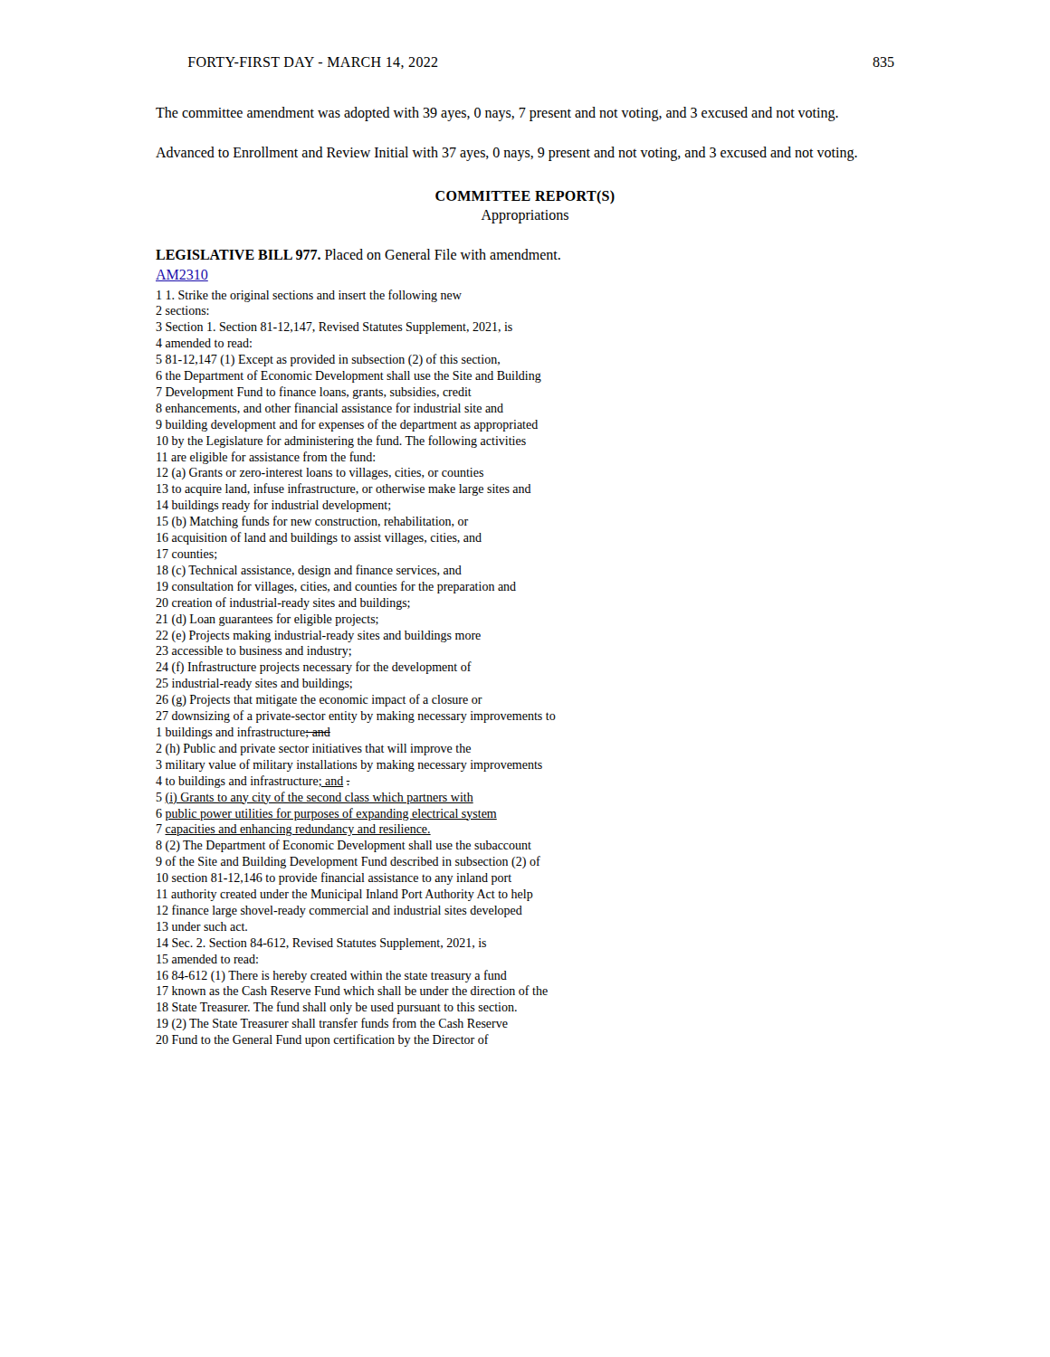FORTY-FIRST DAY - MARCH 14, 2022 835
The committee amendment was adopted with 39 ayes, 0 nays, 7 present and not voting, and 3 excused and not voting.
Advanced to Enrollment and Review Initial with 37 ayes, 0 nays, 9 present and not voting, and 3 excused and not voting.
COMMITTEE REPORT(S)
Appropriations
LEGISLATIVE BILL 977. Placed on General File with amendment.
AM2310
1 1. Strike the original sections and insert the following new
2 sections:
3 Section 1. Section 81-12,147, Revised Statutes Supplement, 2021, is
4 amended to read:
5 81-12,147 (1) Except as provided in subsection (2) of this section,
6 the Department of Economic Development shall use the Site and Building
7 Development Fund to finance loans, grants, subsidies, credit
8 enhancements, and other financial assistance for industrial site and
9 building development and for expenses of the department as appropriated
10 by the Legislature for administering the fund. The following activities
11 are eligible for assistance from the fund:
12 (a) Grants or zero-interest loans to villages, cities, or counties
13 to acquire land, infuse infrastructure, or otherwise make large sites and
14 buildings ready for industrial development;
15 (b) Matching funds for new construction, rehabilitation, or
16 acquisition of land and buildings to assist villages, cities, and
17 counties;
18 (c) Technical assistance, design and finance services, and
19 consultation for villages, cities, and counties for the preparation and
20 creation of industrial-ready sites and buildings;
21 (d) Loan guarantees for eligible projects;
22 (e) Projects making industrial-ready sites and buildings more
23 accessible to business and industry;
24 (f) Infrastructure projects necessary for the development of
25 industrial-ready sites and buildings;
26 (g) Projects that mitigate the economic impact of a closure or
27 downsizing of a private-sector entity by making necessary improvements to
1 buildings and infrastructure; and
2 (h) Public and private sector initiatives that will improve the
3 military value of military installations by making necessary improvements
4 to buildings and infrastructure; and .
5 (i) Grants to any city of the second class which partners with
6 public power utilities for purposes of expanding electrical system
7 capacities and enhancing redundancy and resilience.
8 (2) The Department of Economic Development shall use the subaccount
9 of the Site and Building Development Fund described in subsection (2) of
10 section 81-12,146 to provide financial assistance to any inland port
11 authority created under the Municipal Inland Port Authority Act to help
12 finance large shovel-ready commercial and industrial sites developed
13 under such act.
14 Sec. 2. Section 84-612, Revised Statutes Supplement, 2021, is
15 amended to read:
16 84-612 (1) There is hereby created within the state treasury a fund
17 known as the Cash Reserve Fund which shall be under the direction of the
18 State Treasurer. The fund shall only be used pursuant to this section.
19 (2) The State Treasurer shall transfer funds from the Cash Reserve
20 Fund to the General Fund upon certification by the Director of